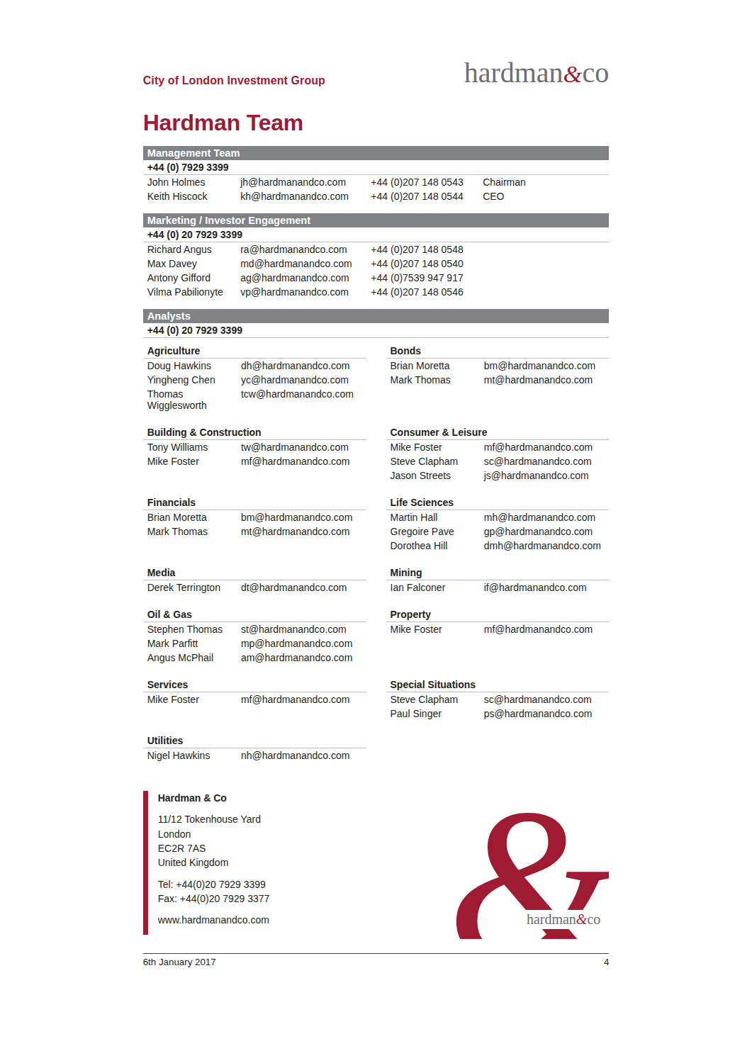City of London Investment Group
hardman&co
Hardman Team
Management Team
+44 (0) 7929 3399
| John Holmes | jh@hardmanandco.com | +44 (0)207 148 0543 | Chairman |
| Keith Hiscock | kh@hardmanandco.com | +44 (0)207 148 0544 | CEO |
Marketing / Investor Engagement
+44 (0) 20 7929 3399
| Richard Angus | ra@hardmanandco.com | +44 (0)207 148 0548 |
| Max Davey | md@hardmanandco.com | +44 (0)207 148 0540 |
| Antony Gifford | ag@hardmanandco.com | +44 (0)7539 947 917 |
| Vilma Pabilionyte | vp@hardmanandco.com | +44 (0)207 148 0546 |
Analysts
+44 (0) 20 7929 3399
| Agriculture / Doug Hawkins / dh@hardmanandco.com / / Yingheng Chen / yc@hardmanandco.com / / Thomas Wigglesworth / tcw@hardmanandco.com / | Bonds / Brian Moretta / bm@hardmanandco.com / / Mark Thomas / mt@hardmanandco.com / |
| Building & Construction / Tony Williams / tw@hardmanandco.com / / Mike Foster / mf@hardmanandco.com / | Consumer & Leisure / Mike Foster / mf@hardmanandco.com / / Steve Clapham / sc@hardmanandco.com / / Jason Streets / js@hardmanandco.com / |
| Financials / Brian Moretta / bm@hardmanandco.com / / Mark Thomas / mt@hardmanandco.com / | Life Sciences / Martin Hall / mh@hardmanandco.com / / Gregoire Pave / gp@hardmanandco.com / / Dorothea Hill / dmh@hardmanandco.com / |
| Media / Derek Terrington / dt@hardmanandco.com / | Mining / Ian Falconer / if@hardmanandco.com / |
| Oil & Gas / Stephen Thomas / st@hardmanandco.com / / Mark Parfitt / mp@hardmanandco.com / / Angus McPhail / am@hardmanandco.com / | Property / Mike Foster / mf@hardmanandco.com / |
| Services / Mike Foster / mf@hardmanandco.com / | Special Situations / Steve Clapham / sc@hardmanandco.com / / Paul Singer / ps@hardmanandco.com / |
| Utilities / Nigel Hawkins / nh@hardmanandco.com / | |
Hardman & Co
11/12 Tokenhouse Yard
London
EC2R 7AS
United Kingdom
Tel: +44(0)20 7929 3399
Fax: +44(0)20 7929 3377
www.hardmanandco.com
&
hardman&co
6th January 2017
4